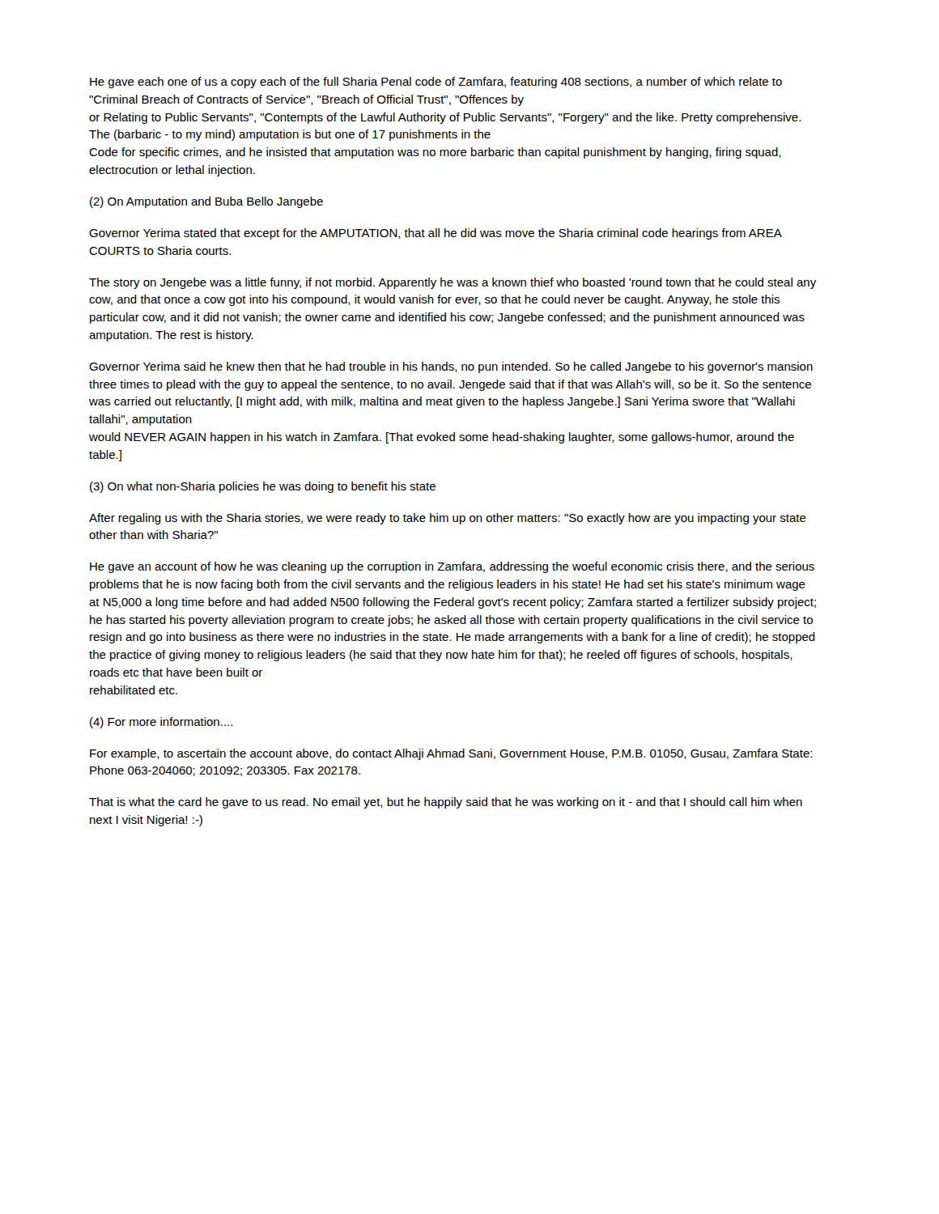He gave each one of us a copy each of the full Sharia Penal code of Zamfara, featuring 408 sections, a number of which relate to "Criminal Breach of Contracts of Service", "Breach of Official Trust", "Offences by
or Relating to Public Servants", "Contempts of the Lawful Authority of Public Servants", "Forgery" and the like. Pretty comprehensive. The (barbaric - to my mind) amputation is but one of 17 punishments in the
Code for specific crimes, and he insisted that amputation was no more barbaric than capital punishment by hanging, firing squad, electrocution or lethal injection.
(2) On Amputation and Buba Bello Jangebe
Governor Yerima stated that except for the AMPUTATION, that all he did was move the Sharia criminal code hearings from AREA COURTS to Sharia courts.
The story on Jengebe was a little funny, if not morbid. Apparently he was a known thief who boasted 'round town that he could steal any cow, and that once a cow got into his compound, it would vanish for ever, so that he could never be caught. Anyway, he stole this particular cow, and it did not vanish; the owner came and identified his cow; Jangebe confessed; and the punishment announced was amputation. The rest is history.
Governor Yerima said he knew then that he had trouble in his hands, no pun intended. So he called Jangebe to his governor's mansion three times to plead with the guy to appeal the sentence, to no avail. Jengede said that if that was Allah's will, so be it. So the sentence was carried out reluctantly, [I might add, with milk, maltina and meat given to the hapless Jangebe.] Sani Yerima swore that "Wallahi tallahi", amputation
would NEVER AGAIN happen in his watch in Zamfara. [That evoked some head-shaking laughter, some gallows-humor, around the table.]
(3) On what non-Sharia policies he was doing to benefit his state
After regaling us with the Sharia stories, we were ready to take him up on other matters: "So exactly how are you impacting your state other than with Sharia?"
He gave an account of how he was cleaning up the corruption in Zamfara, addressing the woeful economic crisis there, and the serious problems that he is now facing both from the civil servants and the religious leaders in his state! He had set his state's minimum wage at N5,000 a long time before and had added N500 following the Federal govt's recent policy; Zamfara started a fertilizer subsidy project; he has started his poverty alleviation program to create jobs; he asked all those with certain property qualifications in the civil service to resign and go into business as there were no industries in the state. He made arrangements with a bank for a line of credit); he stopped the practice of giving money to religious leaders (he said that they now hate him for that); he reeled off figures of schools, hospitals, roads etc that have been built or
rehabilitated etc.
(4) For more information....
For example, to ascertain the account above, do contact Alhaji Ahmad Sani, Government House, P.M.B. 01050, Gusau, Zamfara State: Phone 063-204060; 201092; 203305. Fax 202178.
That is what the card he gave to us read. No email yet, but he happily said that he was working on it - and that I should call him when next I visit Nigeria! :-)